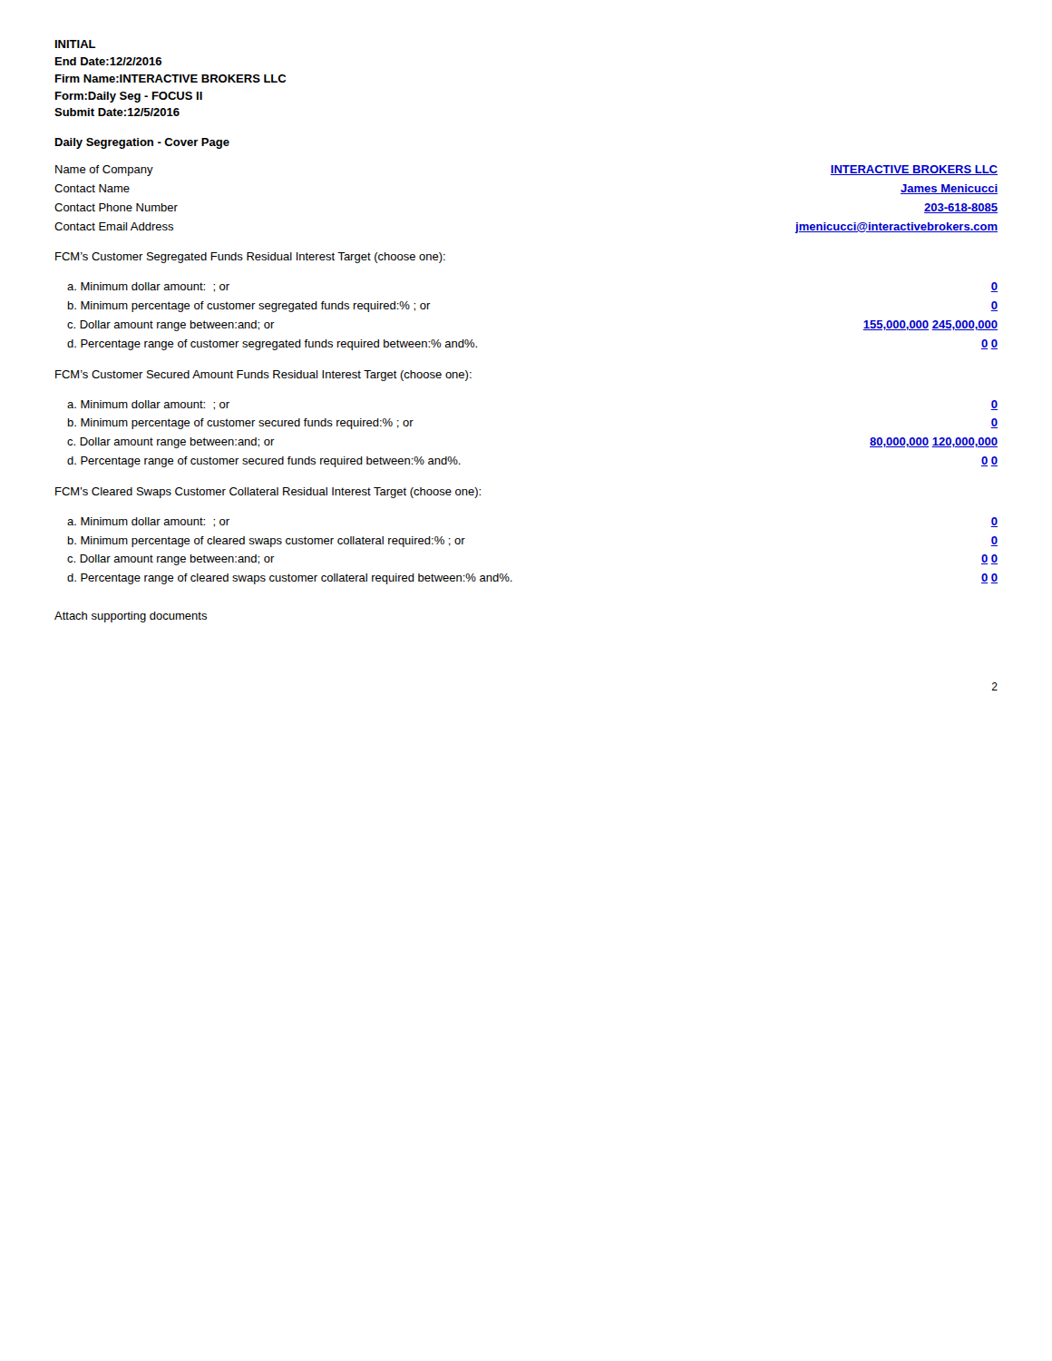INITIAL
End Date:12/2/2016
Firm Name:INTERACTIVE BROKERS LLC
Form:Daily Seg - FOCUS II
Submit Date:12/5/2016
Daily Segregation - Cover Page
| Name of Company | INTERACTIVE BROKERS LLC |
| Contact Name | James Menicucci |
| Contact Phone Number | 203-618-8085 |
| Contact Email Address | jmenicucci@interactivebrokers.com |
FCM’s Customer Segregated Funds Residual Interest Target (choose one):
| a. Minimum dollar amount: ; or | 0 |
| b. Minimum percentage of customer segregated funds required:% ; or | 0 |
| c. Dollar amount range between:and; or | 155,000,000 245,000,000 |
| d. Percentage range of customer segregated funds required between:% and%. | 0 0 |
FCM’s Customer Secured Amount Funds Residual Interest Target (choose one):
| a. Minimum dollar amount: ; or | 0 |
| b. Minimum percentage of customer secured funds required:% ; or | 0 |
| c. Dollar amount range between:and; or | 80,000,000 120,000,000 |
| d. Percentage range of customer secured funds required between:% and%. | 0 0 |
FCM's Cleared Swaps Customer Collateral Residual Interest Target (choose one):
| a. Minimum dollar amount: ; or | 0 |
| b. Minimum percentage of cleared swaps customer collateral required:% ; or | 0 |
| c. Dollar amount range between:and; or | 0 0 |
| d. Percentage range of cleared swaps customer collateral required between:% and%. | 0 0 |
Attach supporting documents
2